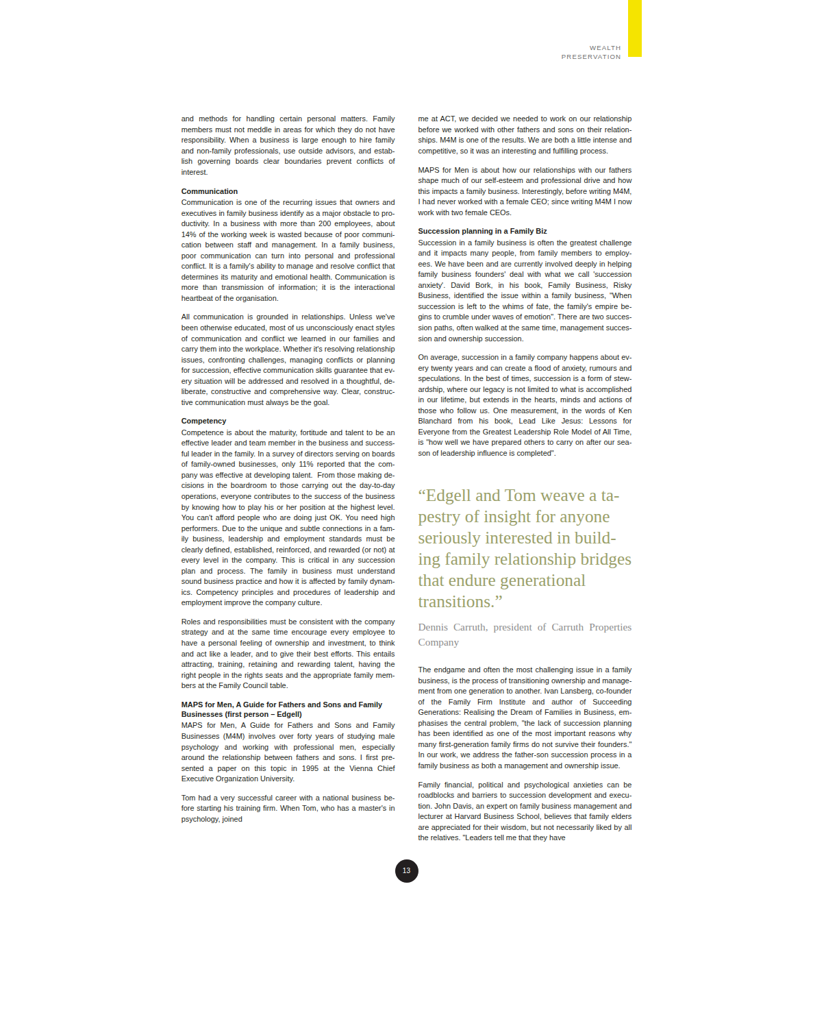Wealth
Preservation
and methods for handling certain personal matters. Family members must not meddle in areas for which they do not have responsibility. When a business is large enough to hire family and non-family professionals, use outside advisors, and establish governing boards clear boundaries prevent conflicts of interest.
Communication
Communication is one of the recurring issues that owners and executives in family business identify as a major obstacle to productivity. In a business with more than 200 employees, about 14% of the working week is wasted because of poor communication between staff and management. In a family business, poor communication can turn into personal and professional conflict. It is a family's ability to manage and resolve conflict that determines its maturity and emotional health. Communication is more than transmission of information; it is the interactional heartbeat of the organisation.
All communication is grounded in relationships. Unless we've been otherwise educated, most of us unconsciously enact styles of communication and conflict we learned in our families and carry them into the workplace. Whether it's resolving relationship issues, confronting challenges, managing conflicts or planning for succession, effective communication skills guarantee that every situation will be addressed and resolved in a thoughtful, deliberate, constructive and comprehensive way. Clear, constructive communication must always be the goal.
Competency
Competence is about the maturity, fortitude and talent to be an effective leader and team member in the business and successful leader in the family. In a survey of directors serving on boards of family-owned businesses, only 11% reported that the company was effective at developing talent. From those making decisions in the boardroom to those carrying out the day-to-day operations, everyone contributes to the success of the business by knowing how to play his or her position at the highest level. You can't afford people who are doing just OK. You need high performers. Due to the unique and subtle connections in a family business, leadership and employment standards must be clearly defined, established, reinforced, and rewarded (or not) at every level in the company. This is critical in any succession plan and process. The family in business must understand sound business practice and how it is affected by family dynamics. Competency principles and procedures of leadership and employment improve the company culture.
Roles and responsibilities must be consistent with the company strategy and at the same time encourage every employee to have a personal feeling of ownership and investment, to think and act like a leader, and to give their best efforts. This entails attracting, training, retaining and rewarding talent, having the right people in the rights seats and the appropriate family members at the Family Council table.
MAPS for Men, A Guide for Fathers and Sons and Family Businesses (first person – Edgell)
MAPS for Men, A Guide for Fathers and Sons and Family Businesses (M4M) involves over forty years of studying male psychology and working with professional men, especially around the relationship between fathers and sons. I first presented a paper on this topic in 1995 at the Vienna Chief Executive Organization University.
Tom had a very successful career with a national business before starting his training firm. When Tom, who has a master's in psychology, joined
me at ACT, we decided we needed to work on our relationship before we worked with other fathers and sons on their relationships. M4M is one of the results. We are both a little intense and competitive, so it was an interesting and fulfilling process.
MAPS for Men is about how our relationships with our fathers shape much of our self-esteem and professional drive and how this impacts a family business. Interestingly, before writing M4M, I had never worked with a female CEO; since writing M4M I now work with two female CEOs.
Succession planning in a Family Biz
Succession in a family business is often the greatest challenge and it impacts many people, from family members to employees. We have been and are currently involved deeply in helping family business founders' deal with what we call 'succession anxiety'. David Bork, in his book, Family Business, Risky Business, identified the issue within a family business, "When succession is left to the whims of fate, the family's empire begins to crumble under waves of emotion". There are two succession paths, often walked at the same time, management succession and ownership succession.
On average, succession in a family company happens about every twenty years and can create a flood of anxiety, rumours and speculations. In the best of times, succession is a form of stewardship, where our legacy is not limited to what is accomplished in our lifetime, but extends in the hearts, minds and actions of those who follow us. One measurement, in the words of Ken Blanchard from his book, Lead Like Jesus: Lessons for Everyone from the Greatest Leadership Role Model of All Time, is "how well we have prepared others to carry on after our season of leadership influence is completed".
“Edgell and Tom weave a tapestry of insight for anyone seriously interested in building family relationship bridges that endure generational transitions.”
Dennis Carruth, president of Carruth Properties Company
The endgame and often the most challenging issue in a family business, is the process of transitioning ownership and management from one generation to another. Ivan Lansberg, co-founder of the Family Firm Institute and author of Succeeding Generations: Realising the Dream of Families in Business, emphasises the central problem, "the lack of succession planning has been identified as one of the most important reasons why many first-generation family firms do not survive their founders." In our work, we address the father-son succession process in a family business as both a management and ownership issue.
Family financial, political and psychological anxieties can be roadblocks and barriers to succession development and execution. John Davis, an expert on family business management and lecturer at Harvard Business School, believes that family elders are appreciated for their wisdom, but not necessarily liked by all the relatives. "Leaders tell me that they have
13